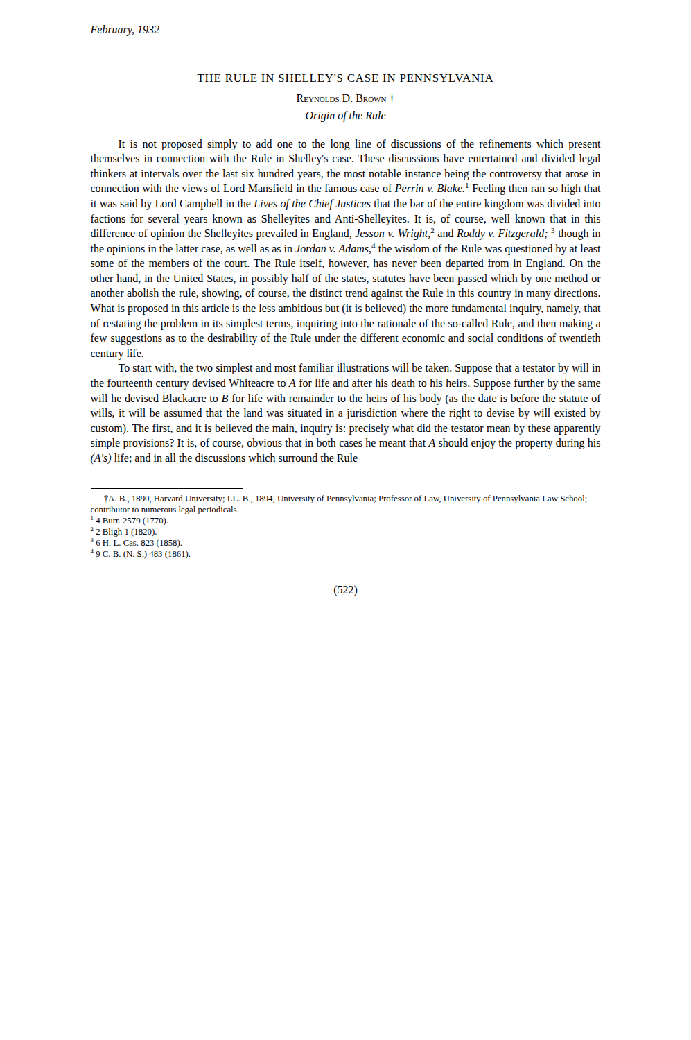February, 1932
THE RULE IN SHELLEY'S CASE IN PENNSYLVANIA
Reynolds D. Brown †
Origin of the Rule
It is not proposed simply to add one to the long line of discussions of the refinements which present themselves in connection with the Rule in Shelley's case. These discussions have entertained and divided legal thinkers at intervals over the last six hundred years, the most notable instance being the controversy that arose in connection with the views of Lord Mansfield in the famous case of Perrin v. Blake.1 Feeling then ran so high that it was said by Lord Campbell in the Lives of the Chief Justices that the bar of the entire kingdom was divided into factions for several years known as Shelleyites and Anti-Shelleyites. It is, of course, well known that in this difference of opinion the Shelleyites prevailed in England, Jesson v. Wright,2 and Roddy v. Fitzgerald; 3 though in the opinions in the latter case, as well as as in Jordan v. Adams,4 the wisdom of the Rule was questioned by at least some of the members of the court. The Rule itself, however, has never been departed from in England. On the other hand, in the United States, in possibly half of the states, statutes have been passed which by one method or another abolish the rule, showing, of course, the distinct trend against the Rule in this country in many directions. What is proposed in this article is the less ambitious but (it is believed) the more fundamental inquiry, namely, that of restating the problem in its simplest terms, inquiring into the rationale of the so-called Rule, and then making a few suggestions as to the desirability of the Rule under the different economic and social conditions of twentieth century life.
To start with, the two simplest and most familiar illustrations will be taken. Suppose that a testator by will in the fourteenth century devised Whiteacre to A for life and after his death to his heirs. Suppose further by the same will he devised Blackacre to B for life with remainder to the heirs of his body (as the date is before the statute of wills, it will be assumed that the land was situated in a jurisdiction where the right to devise by will existed by custom). The first, and it is believed the main, inquiry is: precisely what did the testator mean by these apparently simple provisions? It is, of course, obvious that in both cases he meant that A should enjoy the property during his (A's) life; and in all the discussions which surround the Rule
†A. B., 1890, Harvard University; LL. B., 1894, University of Pennsylvania; Professor of Law, University of Pennsylvania Law School; contributor to numerous legal periodicals.
1 4 Burr. 2579 (1770).
2 2 Bligh 1 (1820).
3 6 H. L. Cas. 823 (1858).
4 9 C. B. (N. S.) 483 (1861).
(522)